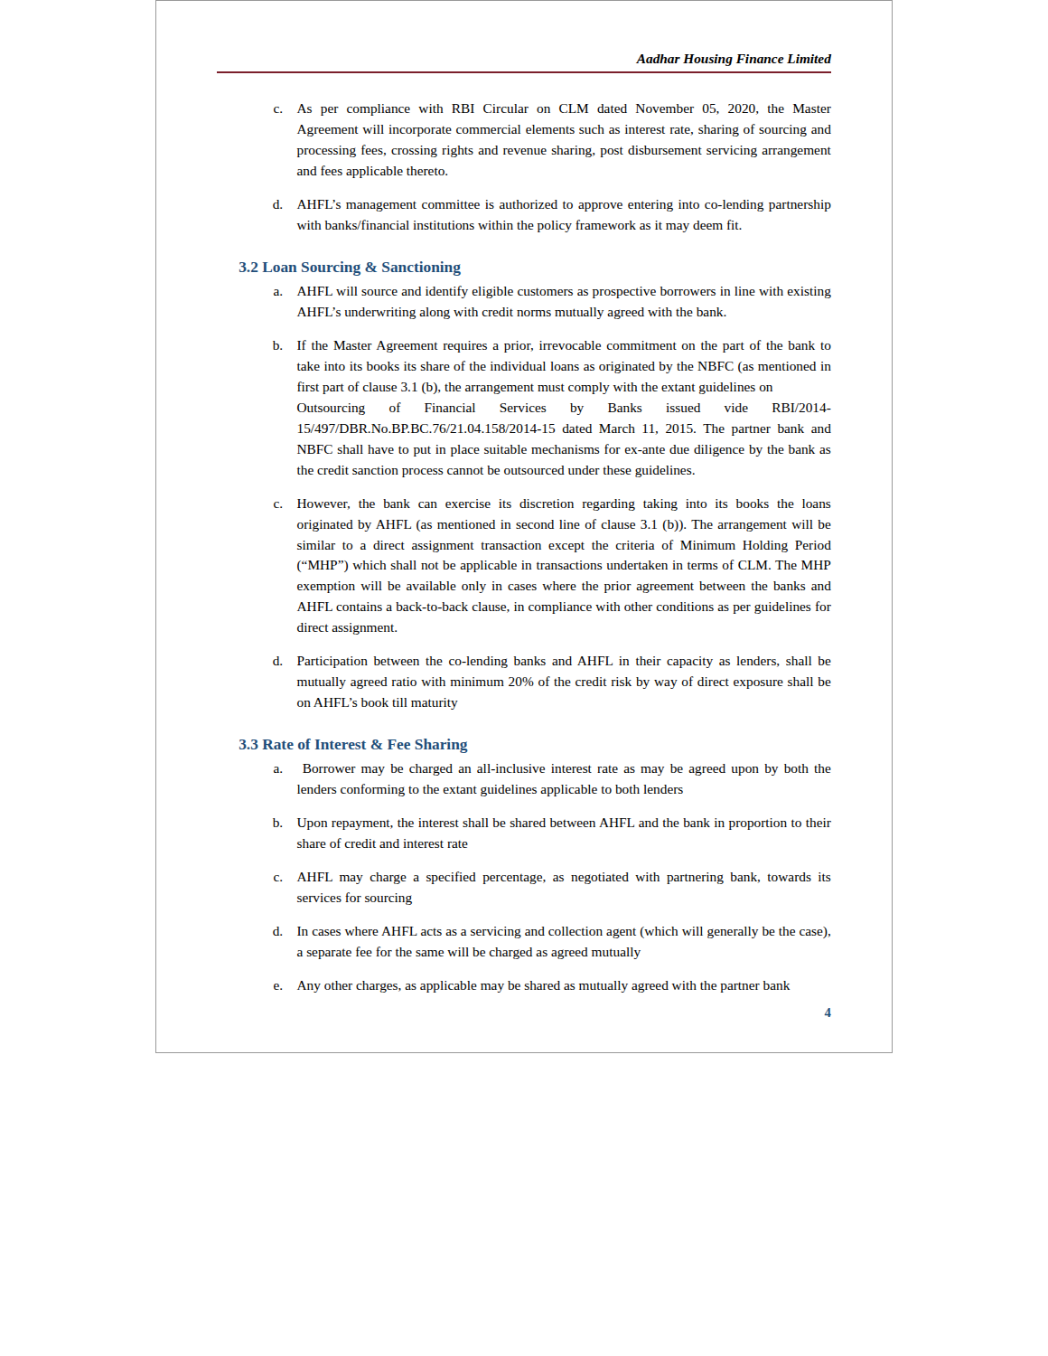Aadhar Housing Finance Limited
As per compliance with RBI Circular on CLM dated November 05, 2020, the Master Agreement will incorporate commercial elements such as interest rate, sharing of sourcing and processing fees, crossing rights and revenue sharing, post disbursement servicing arrangement and fees applicable thereto.
AHFL’s management committee is authorized to approve entering into co-lending partnership with banks/financial institutions within the policy framework as it may deem fit.
3.2 Loan Sourcing & Sanctioning
AHFL will source and identify eligible customers as prospective borrowers in line with existing AHFL’s underwriting along with credit norms mutually agreed with the bank.
If the Master Agreement requires a prior, irrevocable commitment on the part of the bank to take into its books its share of the individual loans as originated by the NBFC (as mentioned in first part of clause 3.1 (b), the arrangement must comply with the extant guidelines on Outsourcing of Financial Services by Banks issued vide RBI/2014-15/497/DBR.No.BP.BC.76/21.04.158/2014-15 dated March 11, 2015. The partner bank and NBFC shall have to put in place suitable mechanisms for ex-ante due diligence by the bank as the credit sanction process cannot be outsourced under these guidelines.
However, the bank can exercise its discretion regarding taking into its books the loans originated by AHFL (as mentioned in second line of clause 3.1 (b)). The arrangement will be similar to a direct assignment transaction except the criteria of Minimum Holding Period (“MHP”) which shall not be applicable in transactions undertaken in terms of CLM. The MHP exemption will be available only in cases where the prior agreement between the banks and AHFL contains a back-to-back clause, in compliance with other conditions as per guidelines for direct assignment.
Participation between the co-lending banks and AHFL in their capacity as lenders, shall be mutually agreed ratio with minimum 20% of the credit risk by way of direct exposure shall be on AHFL’s book till maturity
3.3 Rate of Interest & Fee Sharing
Borrower may be charged an all-inclusive interest rate as may be agreed upon by both the lenders conforming to the extant guidelines applicable to both lenders
Upon repayment, the interest shall be shared between AHFL and the bank in proportion to their share of credit and interest rate
AHFL may charge a specified percentage, as negotiated with partnering bank, towards its services for sourcing
In cases where AHFL acts as a servicing and collection agent (which will generally be the case), a separate fee for the same will be charged as agreed mutually
Any other charges, as applicable may be shared as mutually agreed with the partner bank
4